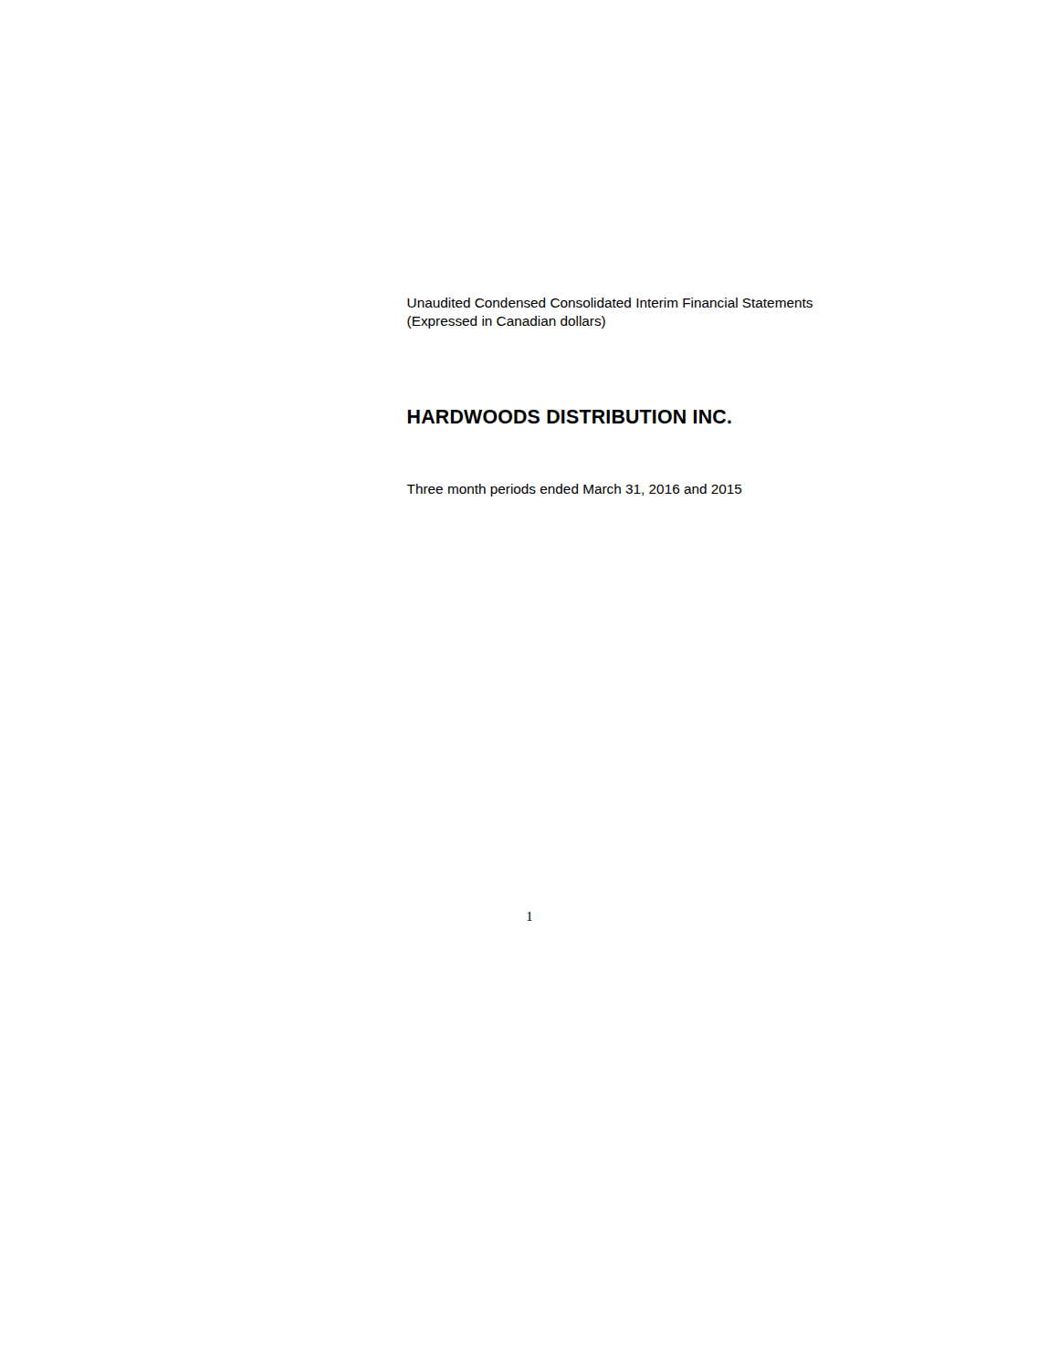Unaudited Condensed Consolidated Interim Financial Statements
(Expressed in Canadian dollars)
HARDWOODS DISTRIBUTION INC.
Three month periods ended March 31, 2016 and 2015
1